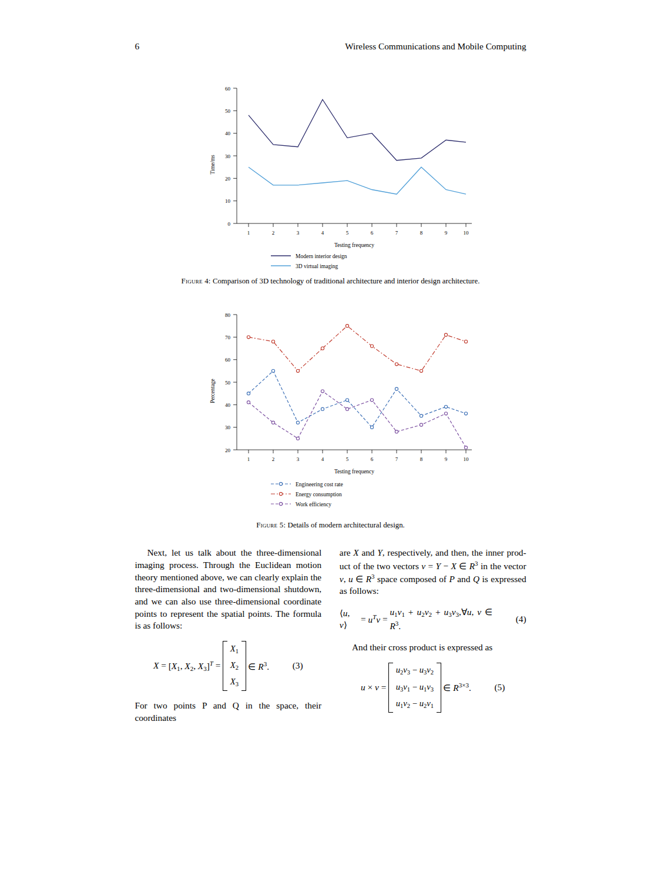6 Wireless Communications and Mobile Computing
0 10 20 30 40 50 60 Time/ms 1 2 3 4 5 6 7 8 9 10 Testing frequency Modern interior design 3D virtual imaging
Figure 4: Comparison of 3D technology of traditional architecture and interior design architecture.
20 30 40 50 60 70 80 Percentage 1 2 3 4 5 6 7 8 9 10 Testing frequency Engineering cost rate Energy consumption Work efficiency
Figure 5: Details of modern architectural design.
Next, let us talk about the three-dimensional imaging process. Through the Euclidean motion theory mentioned above, we can clearly explain the three-dimensional and two-dimensional shutdown, and we can also use three-dimensional coordinate points to represent the spatial points. The formula is as follows:
X = [X 1, X 2, X 3]T = X 1 X 2 X 3 ∈ R 3.
(3)
For two points P and Q in the space, their coordinates
are X and Y, respectively, and then, the inner product of the two vectors v = Y − X ∈ R 3 in the vector v, u ∈ R 3 space composed of P and Q is expressed as follows:
⟨u, v⟩ = uTv = u 1 v 1 + u 2 v 2 + u 3 v 3,∀u, v ∈ R 3.
(4)
And their cross product is expressed as
u × v = u 2 v 3 − u 3 v 2 u 3 v 1 − u 1 v 3 u 1 v 2 − u 2 v 1 ∈ R 3×3.
(5)